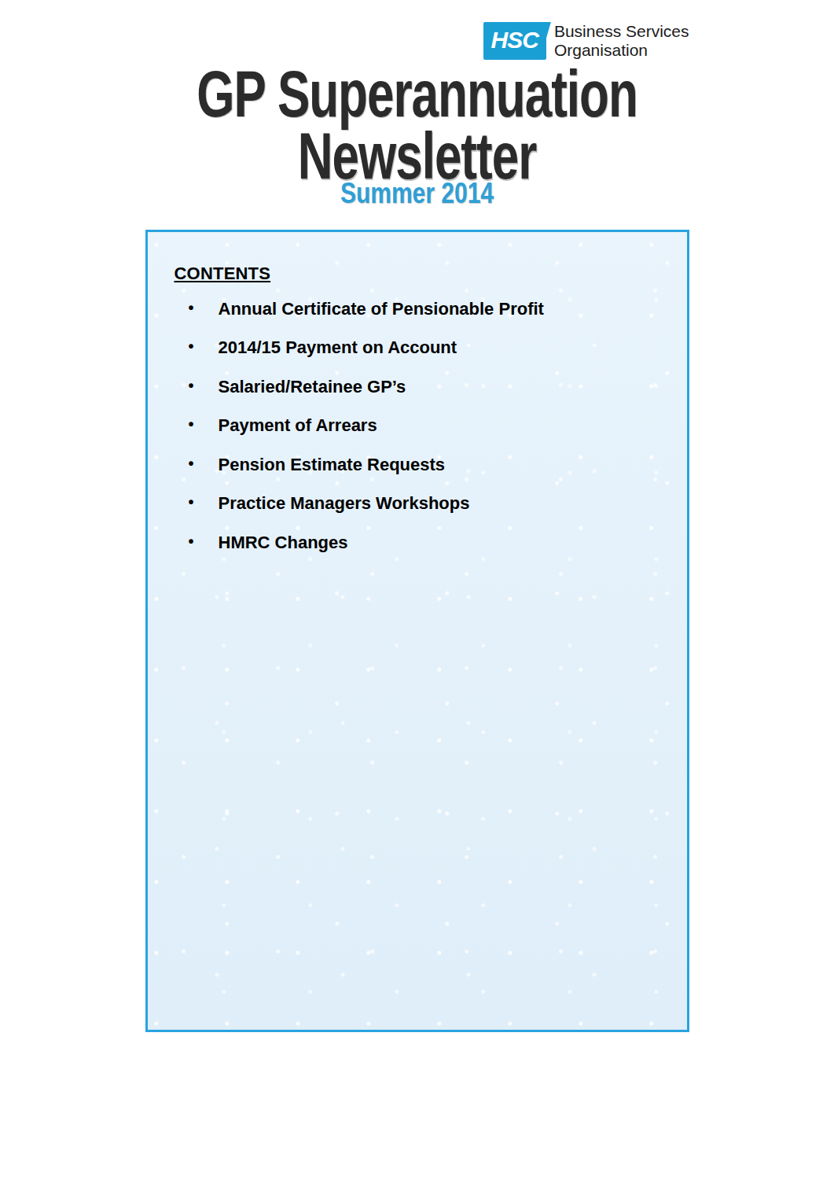HSC
Business Services
Organisation
GP Superannuation Newsletter
Summer 2014
CONTENTS
Annual Certificate of Pensionable Profit
2014/15 Payment on Account
Salaried/Retainee GP’s
Payment of Arrears
Pension Estimate Requests
Practice Managers Workshops
HMRC Changes